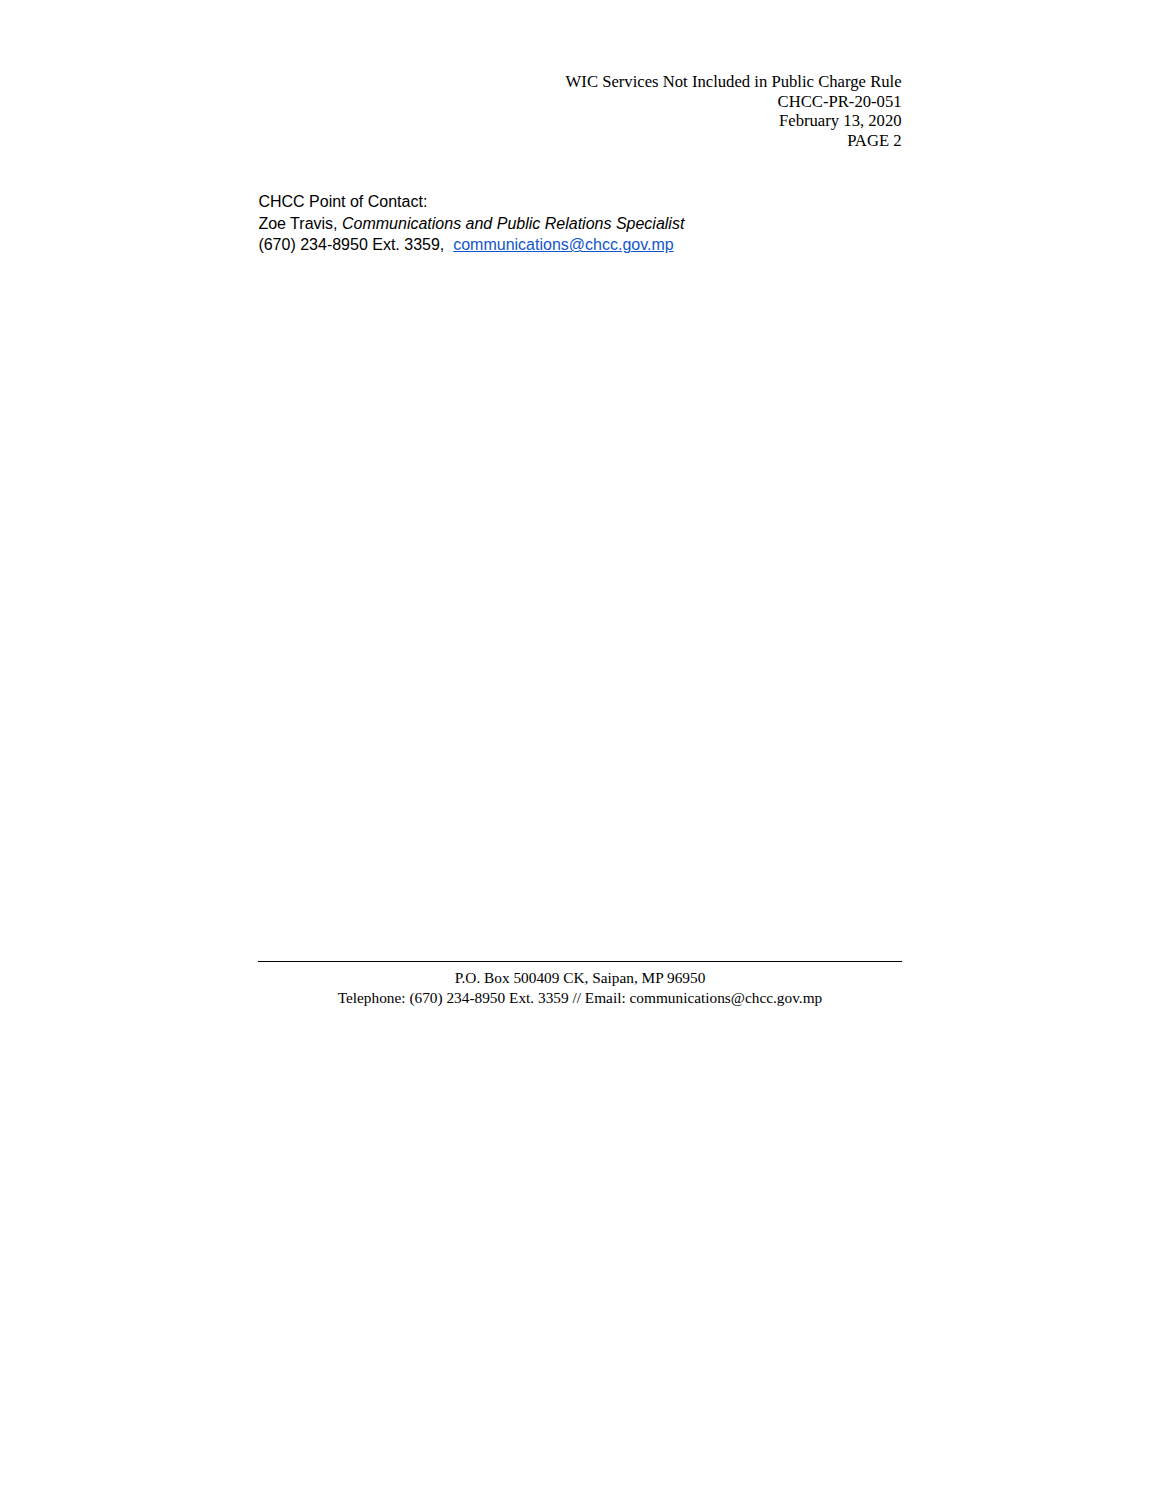WIC Services Not Included in Public Charge Rule
CHCC-PR-20-051
February 13, 2020
PAGE 2
CHCC Point of Contact:
Zoe Travis, Communications and Public Relations Specialist
(670) 234-8950 Ext. 3359, communications@chcc.gov.mp
P.O. Box 500409 CK, Saipan, MP 96950
Telephone: (670) 234-8950 Ext. 3359 // Email: communications@chcc.gov.mp